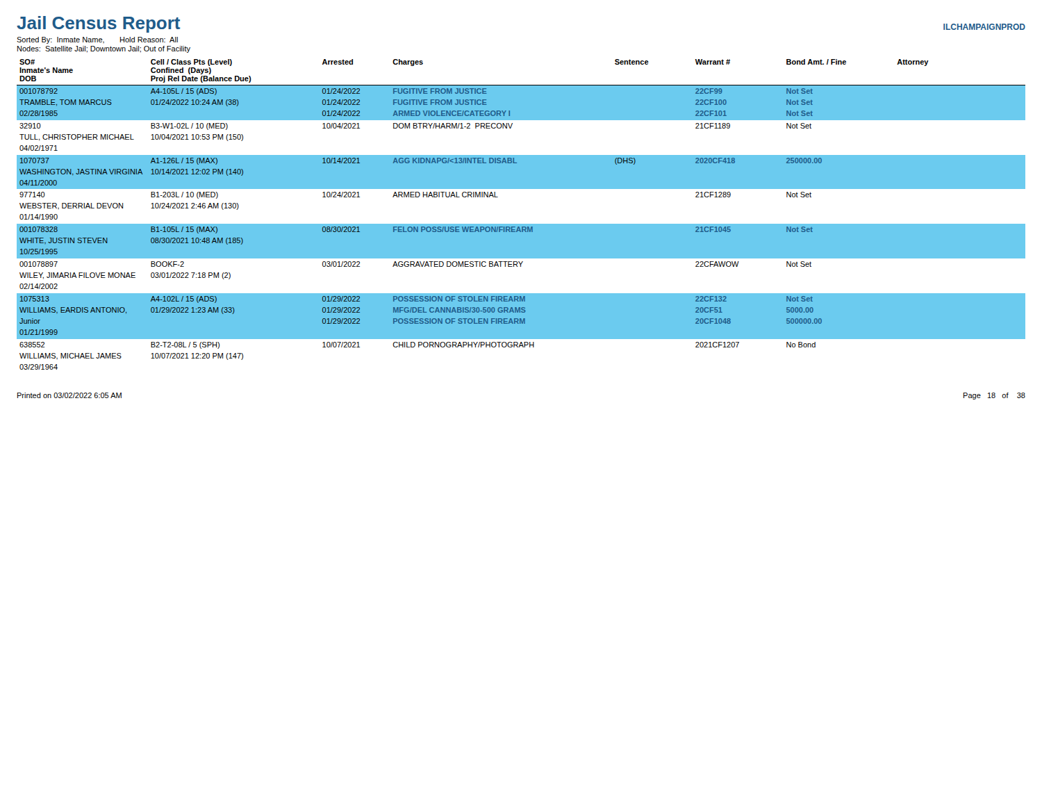ILCHAMPAIGNPROD
Jail Census Report
Sorted By: Inmate Name, Hold Reason: All
Nodes: Satellite Jail; Downtown Jail; Out of Facility
| SO# Inmate's Name DOB | Cell / Class Pts (Level) Confined (Days) Proj Rel Date (Balance Due) | Arrested | Charges | Sentence | Warrant # | Bond Amt. / Fine | Attorney |
| --- | --- | --- | --- | --- | --- | --- | --- |
| 001078792 TRAMBLE, TOM MARCUS 02/28/1985 | A4-105L / 15 (ADS) 01/24/2022 10:24 AM (38) | 01/24/2022 01/24/2022 01/24/2022 | FUGITIVE FROM JUSTICE FUGITIVE FROM JUSTICE ARMED VIOLENCE/CATEGORY I | | 22CF99 22CF100 22CF101 | Not Set Not Set Not Set | |
| 32910 TULL, CHRISTOPHER MICHAEL 04/02/1971 | B3-W1-02L / 10 (MED) 10/04/2021 10:53 PM (150) | 10/04/2021 | DOM BTRY/HARM/1-2 PRECONV | | 21CF1189 | Not Set | |
| 1070737 WASHINGTON, JASTINA VIRGINIA 04/11/2000 | A1-126L / 15 (MAX) 10/14/2021 12:02 PM (140) | 10/14/2021 | AGG KIDNAPG/<13/INTEL DISABL | (DHS) | 2020CF418 | 250000.00 | |
| 977140 WEBSTER, DERRIAL DEVON 01/14/1990 | B1-203L / 10 (MED) 10/24/2021 2:46 AM (130) | 10/24/2021 | ARMED HABITUAL CRIMINAL | | 21CF1289 | Not Set | |
| 001078328 WHITE, JUSTIN STEVEN 10/25/1995 | B1-105L / 15 (MAX) 08/30/2021 10:48 AM (185) | 08/30/2021 | FELON POSS/USE WEAPON/FIREARM | | 21CF1045 | Not Set | |
| 001078897 WILEY, JIMARIA FILOVE MONAE 02/14/2002 | BOOKF-2 03/01/2022 7:18 PM (2) | 03/01/2022 | AGGRAVATED DOMESTIC BATTERY | | 22CFAWOW | Not Set | |
| 1075313 WILLIAMS, EARDIS ANTONIO, Junior 01/21/1999 | A4-102L / 15 (ADS) 01/29/2022 1:23 AM (33) | 01/29/2022 01/29/2022 01/29/2022 | POSSESSION OF STOLEN FIREARM MFG/DEL CANNABIS/30-500 GRAMS POSSESSION OF STOLEN FIREARM | | 22CF132 20CF51 20CF1048 | Not Set 5000.00 500000.00 | |
| 638552 WILLIAMS, MICHAEL JAMES 03/29/1964 | B2-T2-08L / 5 (SPH) 10/07/2021 12:20 PM (147) | 10/07/2021 | CHILD PORNOGRAPHY/PHOTOGRAPH | | 2021CF1207 | No Bond | |
Printed on 03/02/2022 6:05 AM
Page 18 of 38